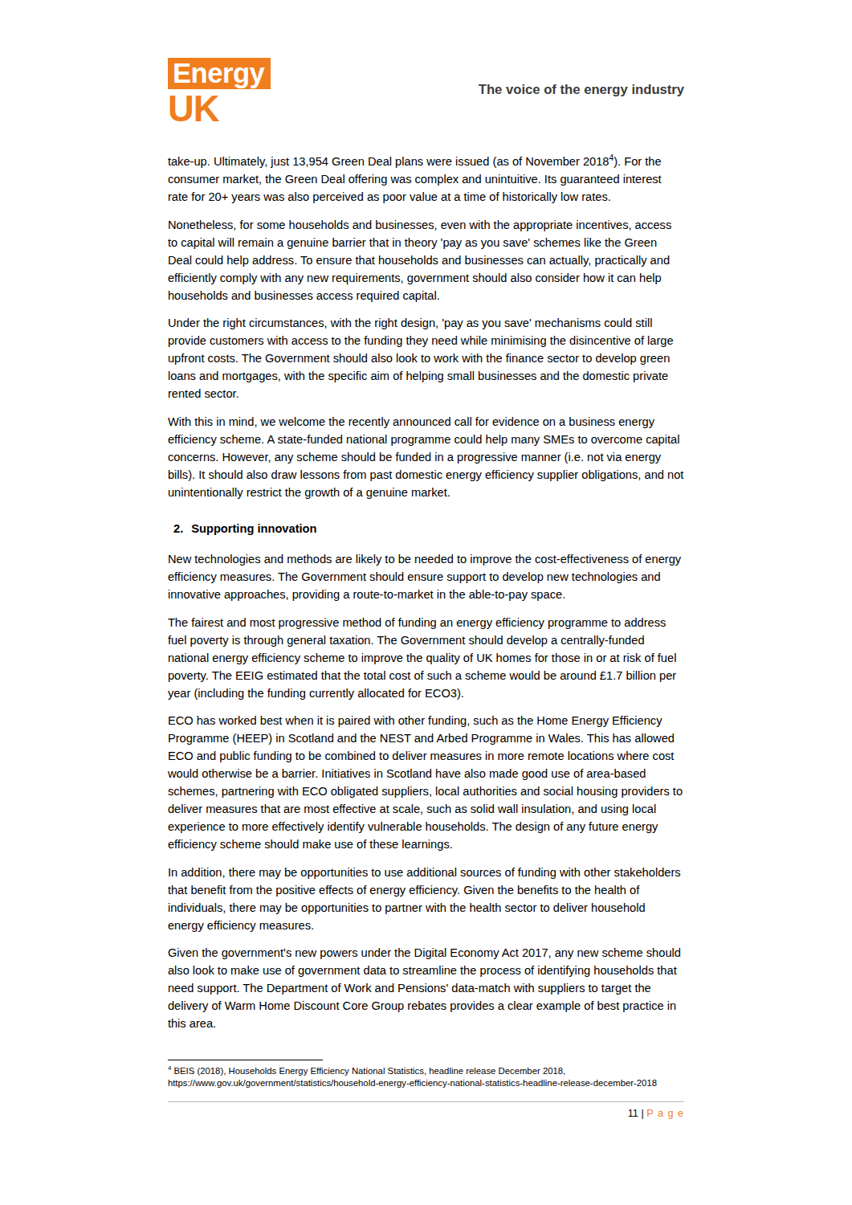Energy UK
The voice of the energy industry
take-up. Ultimately, just 13,954 Green Deal plans were issued (as of November 20184). For the consumer market, the Green Deal offering was complex and unintuitive. Its guaranteed interest rate for 20+ years was also perceived as poor value at a time of historically low rates.
Nonetheless, for some households and businesses, even with the appropriate incentives, access to capital will remain a genuine barrier that in theory 'pay as you save' schemes like the Green Deal could help address. To ensure that households and businesses can actually, practically and efficiently comply with any new requirements, government should also consider how it can help households and businesses access required capital.
Under the right circumstances, with the right design, 'pay as you save' mechanisms could still provide customers with access to the funding they need while minimising the disincentive of large upfront costs. The Government should also look to work with the finance sector to develop green loans and mortgages, with the specific aim of helping small businesses and the domestic private rented sector.
With this in mind, we welcome the recently announced call for evidence on a business energy efficiency scheme. A state-funded national programme could help many SMEs to overcome capital concerns. However, any scheme should be funded in a progressive manner (i.e. not via energy bills). It should also draw lessons from past domestic energy efficiency supplier obligations, and not unintentionally restrict the growth of a genuine market.
Supporting innovation
New technologies and methods are likely to be needed to improve the cost-effectiveness of energy efficiency measures. The Government should ensure support to develop new technologies and innovative approaches, providing a route-to-market in the able-to-pay space.
The fairest and most progressive method of funding an energy efficiency programme to address fuel poverty is through general taxation. The Government should develop a centrally-funded national energy efficiency scheme to improve the quality of UK homes for those in or at risk of fuel poverty. The EEIG estimated that the total cost of such a scheme would be around £1.7 billion per year (including the funding currently allocated for ECO3).
ECO has worked best when it is paired with other funding, such as the Home Energy Efficiency Programme (HEEP) in Scotland and the NEST and Arbed Programme in Wales. This has allowed ECO and public funding to be combined to deliver measures in more remote locations where cost would otherwise be a barrier. Initiatives in Scotland have also made good use of area-based schemes, partnering with ECO obligated suppliers, local authorities and social housing providers to deliver measures that are most effective at scale, such as solid wall insulation, and using local experience to more effectively identify vulnerable households. The design of any future energy efficiency scheme should make use of these learnings.
In addition, there may be opportunities to use additional sources of funding with other stakeholders that benefit from the positive effects of energy efficiency. Given the benefits to the health of individuals, there may be opportunities to partner with the health sector to deliver household energy efficiency measures.
Given the government's new powers under the Digital Economy Act 2017, any new scheme should also look to make use of government data to streamline the process of identifying households that need support. The Department of Work and Pensions' data-match with suppliers to target the delivery of Warm Home Discount Core Group rebates provides a clear example of best practice in this area.
4 BEIS (2018), Households Energy Efficiency National Statistics, headline release December 2018,
https://www.gov.uk/government/statistics/household-energy-efficiency-national-statistics-headline-release-december-2018
11 | P a g e